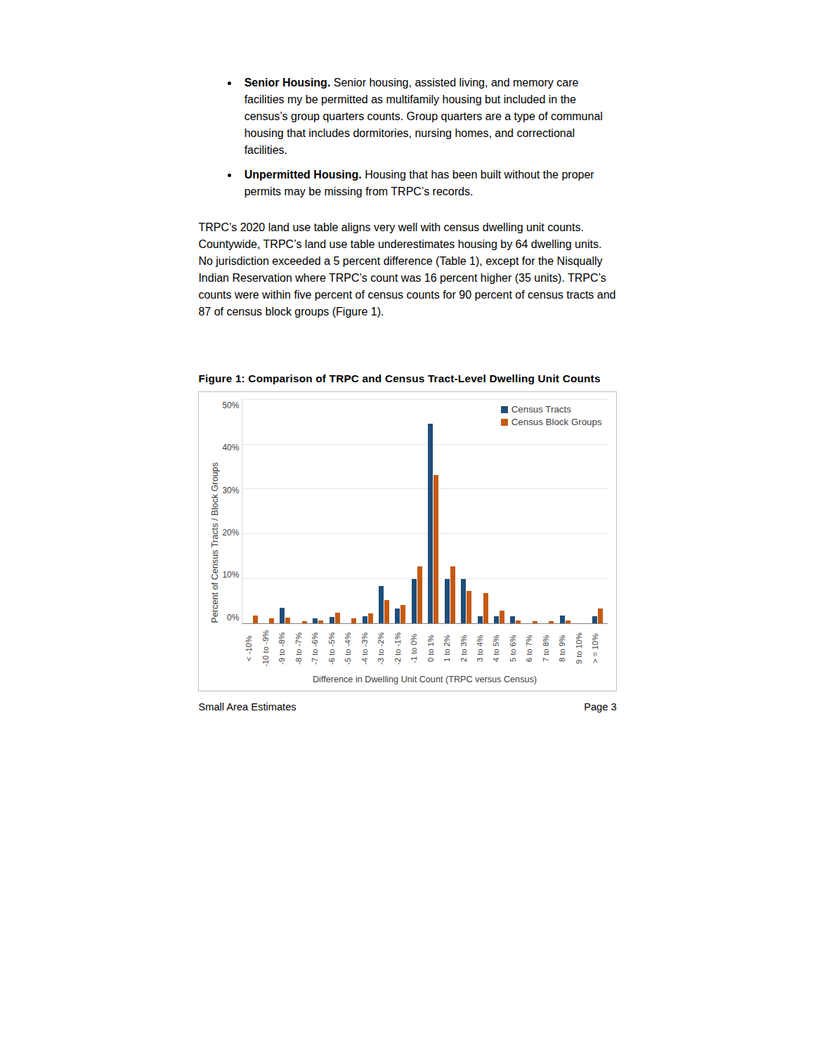Senior Housing. Senior housing, assisted living, and memory care facilities my be permitted as multifamily housing but included in the census’s group quarters counts. Group quarters are a type of communal housing that includes dormitories, nursing homes, and correctional facilities.
Unpermitted Housing. Housing that has been built without the proper permits may be missing from TRPC’s records.
TRPC’s 2020 land use table aligns very well with census dwelling unit counts. Countywide, TRPC’s land use table underestimates housing by 64 dwelling units. No jurisdiction exceeded a 5 percent difference (Table 1), except for the Nisqually Indian Reservation where TRPC’s count was 16 percent higher (35 units). TRPC’s counts were within five percent of census counts for 90 percent of census tracts and 87 of census block groups (Figure 1).
Figure 1: Comparison of TRPC and Census Tract-Level Dwelling Unit Counts
Percent of Census Tracts / Block Groups
50%
40%
30%
20%
10%
0%
Census Tracts
Census Block Groups
< -10%
-10 to -9%
-9 to -8%
-8 to -7%
-7 to -6%
-6 to -5%
-5 to -4%
-4 to -3%
-3 to -2%
-2 to -1%
-1 to 0%
0 to 1%
1 to 2%
2 to 3%
3 to 4%
4 to 5%
5 to 6%
6 to 7%
7 to 8%
8 to 9%
9 to 10%
> = 10%
Difference in Dwelling Unit Count (TRPC versus Census)
Small Area Estimates
Page 3